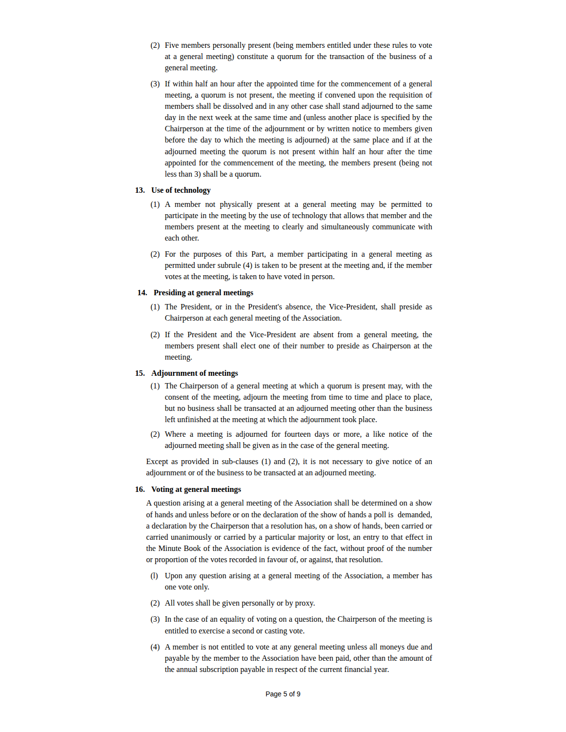(2)
Five members personally present (being members entitled under these rules to vote at a general meeting) constitute a quorum for the transaction of the business of a general meeting.
(3)
If within half an hour after the appointed time for the commencement of a general meeting, a quorum is not present, the meeting if convened upon the requisition of members shall be dissolved and in any other case shall stand adjourned to the same day in the next week at the same time and (unless another place is specified by the Chairperson at the time of the adjournment or by written notice to members given before the day to which the meeting is adjourned) at the same place and if at the adjourned meeting the quorum is not present within half an hour after the time appointed for the commencement of the meeting, the members present (being not less than 3) shall be a quorum.
13.
Use of technology
(1)
A member not physically present at a general meeting may be permitted to participate in the meeting by the use of technology that allows that member and the members present at the meeting to clearly and simultaneously communicate with each other.
(2)
For the purposes of this Part, a member participating in a general meeting as permitted under subrule (4) is taken to be present at the meeting and, if the member votes at the meeting, is taken to have voted in person.
14.
Presiding at general meetings
(1)
The President, or in the President's absence, the Vice-President, shall preside as Chairperson at each general meeting of the Association.
(2)
If the President and the Vice-President are absent from a general meeting, the members present shall elect one of their number to preside as Chairperson at the meeting.
15.
Adjournment of meetings
(1)
The Chairperson of a general meeting at which a quorum is present may, with the consent of the meeting, adjourn the meeting from time to time and place to place, but no business shall be transacted at an adjourned meeting other than the business left unfinished at the meeting at which the adjournment took place.
(2)
Where a meeting is adjourned for fourteen days or more, a like notice of the adjourned meeting shall be given as in the case of the general meeting.
Except as provided in sub-clauses (1) and (2), it is not necessary to give notice of an adjournment or of the business to be transacted at an adjourned meeting.
16.
Voting at general meetings
A question arising at a general meeting of the Association shall be determined on a show of hands and unless before or on the declaration of the show of hands a poll is demanded, a declaration by the Chairperson that a resolution has, on a show of hands, been carried or carried unanimously or carried by a particular majority or lost, an entry to that effect in the Minute Book of the Association is evidence of the fact, without proof of the number or proportion of the votes recorded in favour of, or against, that resolution.
(l)
Upon any question arising at a general meeting of the Association, a member has one vote only.
(2)
All votes shall be given personally or by proxy.
(3)
In the case of an equality of voting on a question, the Chairperson of the meeting is entitled to exercise a second or casting vote.
(4)
A member is not entitled to vote at any general meeting unless all moneys due and payable by the member to the Association have been paid, other than the amount of the annual subscription payable in respect of the current financial year.
Page 5 of 9